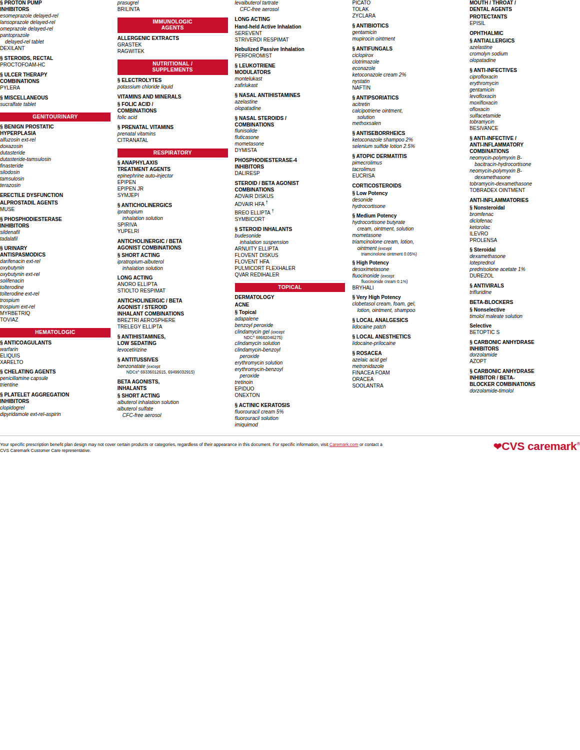§ PROTON PUMP
INHIBITORS
esomeprazole delayed-rel
lansoprazole delayed-rel
omeprazole delayed-rel
pantoprazole
delayed-rel tablet
DEXILANT
§ STEROIDS, RECTAL
PROCTOFOAM-HC
§ ULCER THERAPY
COMBINATIONS
PYLERA
§ MISCELLANEOUS
sucralfate tablet
GENITOURINARY
§ BENIGN PROSTATIC
HYPERPLASIA
alfuzosin ext-rel
doxazosin
dutasteride
dutasteride-tamsulosin
finasteride
silodosin
tamsulosin
terazosin
ERECTILE DYSFUNCTION
ALPROSTADIL AGENTS
MUSE
§ PHOSPHODIESTERASE
INHIBITORS
sildenafil
tadalafil
§ URINARY
ANTISPASMODICS
darifenacin ext-rel
oxybutynin
oxybutynin ext-rel
solifenacin
tolterodine
tolterodine ext-rel
trospium
trospium ext-rel
MYRBETRIQ
TOVIAZ
HEMATOLOGIC
§ ANTICOAGULANTS
warfarin
ELIQUIS
XARELTO
§ CHELATING AGENTS
penicillamine capsule
trientine
§ PLATELET AGGREGATION
INHIBITORS
clopidogrel
dipyridamole ext-rel-aspirin
prasugrel
BRILINTA
IMMUNOLOGIC
AGENTS
ALLERGENIC EXTRACTS
GRASTEK
RAGWITEK
NUTRITIONAL /
SUPPLEMENTS
§ ELECTROLYTES
potassium chloride liquid
VITAMINS AND MINERALS
§ FOLIC ACID /
COMBINATIONS
folic acid
§ PRENATAL VITAMINS
prenatal vitamins
CITRANATAL
RESPIRATORY
§ ANAPHYLAXIS
TREATMENT AGENTS
epinephrine auto-injector
EPIPEN
EPIPEN JR
SYMJEPI
§ ANTICHOLINERGICS
ipratropium
inhalation solution
SPIRIVA
YUPELRI
ANTICHOLINERGIC / BETA
AGONIST COMBINATIONS
§ SHORT ACTING
ipratropium-albuterol
inhalation solution
LONG ACTING
ANORO ELLIPTA
STIOLTO RESPIMAT
ANTICHOLINERGIC / BETA
AGONIST / STEROID
INHALANT COMBINATIONS
BREZTRI AEROSPHERE
TRELEGY ELLIPTA
§ ANTIHISTAMINES,
LOW SEDATING
levocetirizine
§ ANTITUSSIVES
benzonatate (except
NDCs^ 69336012615, 69499032915)
BETA AGONISTS,
INHALANTS
§ SHORT ACTING
albuterol inhalation solution
albuterol sulfate
CFC-free aerosol
levalbuterol tartrate
CFC-free aerosol
LONG ACTING
Hand-held Active Inhalation
SEREVENT
STRIVERDI RESPIMAT
Nebulized Passive Inhalation
PERFOROMIST
§ LEUKOTRIENE
MODULATORS
montelukast
zafirlukast
§ NASAL ANTIHISTAMINES
azelastine
olopatadine
§ NASAL STEROIDS /
COMBINATIONS
flunisolide
fluticasone
mometasone
DYMISTA
PHOSPHODIESTERASE-4
INHIBITORS
DALIRESP
STEROID / BETA AGONIST
COMBINATIONS
ADVAIR DISKUS
ADVAIR HFA †
BREO ELLIPTA †
SYMBICORT
§ STEROID INHALANTS
budesonide
inhalation suspension
ARNUITY ELLIPTA
FLOVENT DISKUS
FLOVENT HFA
PULMICORT FLEXHALER
QVAR REDIHALER
TOPICAL
DERMATOLOGY
ACNE
§ Topical
adapalene
benzoyl peroxide
clindamycin gel (except
NDC^ 68682046275)
clindamycin solution
clindamycin-benzoyl
peroxide
erythromycin solution
erythromycin-benzoyl
peroxide
tretinoin
EPIDUO
ONEXTON
§ ACTINIC KERATOSIS
fluorouracil cream 5%
fluorouracil solution
imiquimod
PICATO
TOLAK
ZYCLARA
§ ANTIBIOTICS
gentamicin
mupirocin ointment
§ ANTIFUNGALS
ciclopirox
clotrimazole
econazole
ketoconazole cream 2%
nystatin
NAFTIN
§ ANTIPSORIATICS
acitretin
calcipotriene ointment,
solution
methoxsalen
§ ANTISEBORRHEICS
ketoconazole shampoo 2%
selenium sulfide lotion 2.5%
§ ATOPIC DERMATITIS
pimecrolimus
tacrolimus
EUCRISA
CORTICOSTEROIDS
§ Low Potency
desonide
hydrocortisone
§ Medium Potency
hydrocortisone butyrate
cream, ointment, solution
mometasone
triamcinolone cream, lotion,
ointment (except
triamcinolone ointment 0.05%)
§ High Potency
desoximetasone
fluocinonide (except
fluocinonide cream 0.1%)
BRYHALI
§ Very High Potency
clobetasol cream, foam, gel,
lotion, ointment, shampoo
§ LOCAL ANALGESICS
lidocaine patch
§ LOCAL ANESTHETICS
lidocaine-prilocaine
§ ROSACEA
azelaic acid gel
metronidazole
FINACEA FOAM
ORACEA
SOOLANTRA
MOUTH / THROAT /
DENTAL AGENTS
PROTECTANTS
EPISIL
OPHTHALMIC
§ ANTIALLERGICS
azelastine
cromolyn sodium
olopatadine
§ ANTI-INFECTIVES
ciprofloxacin
erythromycin
gentamicin
levofloxacin
moxifloxacin
ofloxacin
sulfacetamide
tobramycin
BESIVANCE
§ ANTI-INFECTIVE /
ANTI-INFLAMMATORY
COMBINATIONS
neomycin-polymyxin B-
bacitracin-hydrocortisone
neomycin-polymyxin B-
dexamethasone
tobramycin-dexamethasone
TOBRADEX OINTMENT
ANTI-INFLAMMATORIES
§ Nonsteroidal
bromfenac
diclofenac
ketorolac
ILEVRO
PROLENSA
§ Steroidal
dexamethasone
loteprednol
prednisolone acetate 1%
DUREZOL
§ ANTIVIRALS
trifluridine
BETA-BLOCKERS
§ Nonselective
timolol maleate solution
Selective
BETOPTIC S
§ CARBONIC ANHYDRASE
INHIBITORS
dorzolamide
AZOPT
§ CARBONIC ANHYDRASE
INHIBITOR / BETA-
BLOCKER COMBINATIONS
dorzolamide-timolol
Your specific prescription benefit plan design may not cover certain products or categories, regardless of their appearance in this document. For specific information, visit Caremark.com or contact a CVS Caremark Customer Care representative.
❤CVS caremark®